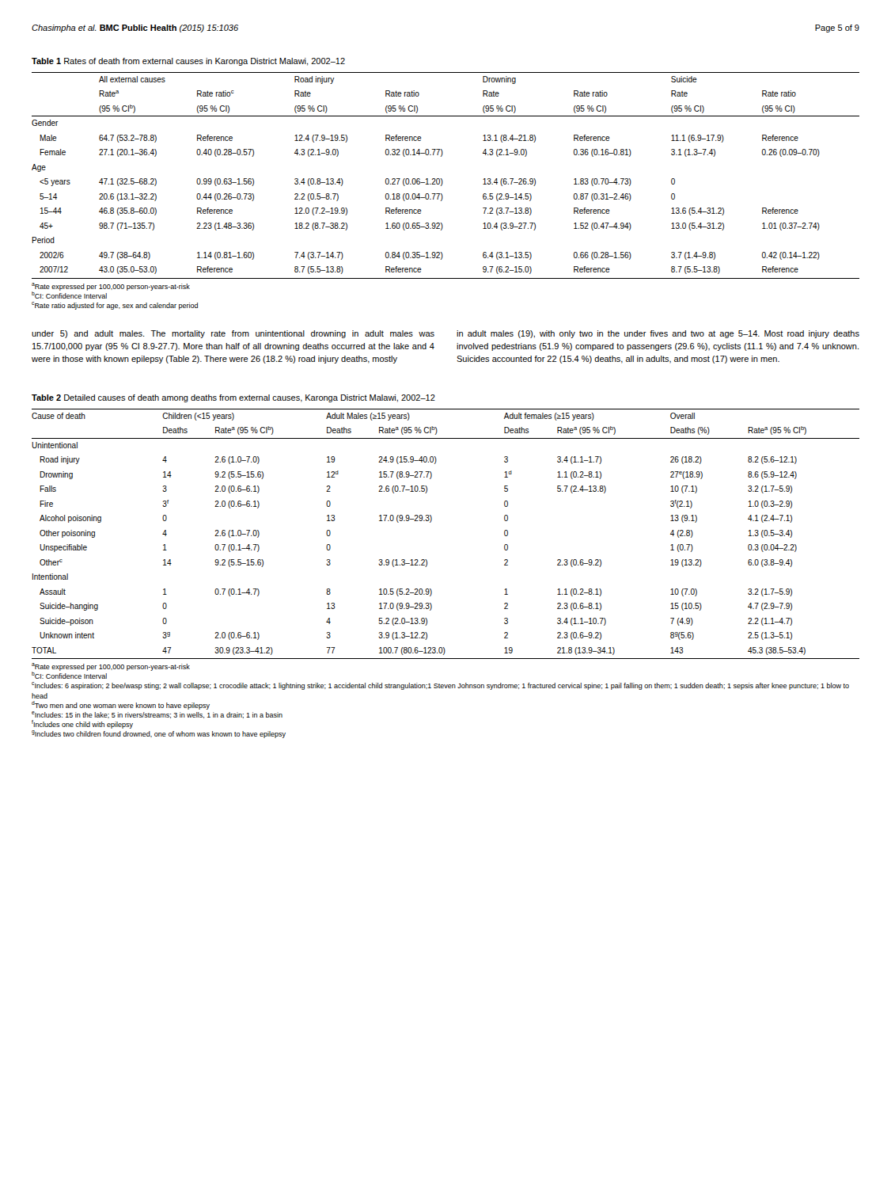Chasimpha et al. BMC Public Health (2015) 15:1036
Page 5 of 9
Table 1 Rates of death from external causes in Karonga District Malawi, 2002–12
| | All external causes | Road injury | Drowning | Suicide |
| --- | --- | --- | --- | --- |
| | Rate a | Rate ratio c | Rate | Rate ratio | Rate | Rate ratio | Rate | Rate ratio |
| | (95 % CI b ) | (95 % CI) | (95 % CI) | (95 % CI) | (95 % CI) | (95 % CI) | (95 % CI) | (95 % CI) |
| Gender | | | | | | | | |
| Male | 64.7 (53.2–78.8) | Reference | 12.4 (7.9–19.5) | Reference | 13.1 (8.4–21.8) | Reference | 11.1 (6.9–17.9) | Reference |
| Female | 27.1 (20.1–36.4) | 0.40 (0.28–0.57) | 4.3 (2.1–9.0) | 0.32 (0.14–0.77) | 4.3 (2.1–9.0) | 0.36 (0.16–0.81) | 3.1 (1.3–7.4) | 0.26 (0.09–0.70) |
| Age | | | | | | | | |
| <5 years | 47.1 (32.5–68.2) | 0.99 (0.63–1.56) | 3.4 (0.8–13.4) | 0.27 (0.06–1.20) | 13.4 (6.7–26.9) | 1.83 (0.70–4.73) | 0 | |
| 5–14 | 20.6 (13.1–32.2) | 0.44 (0.26–0.73) | 2.2 (0.5–8.7) | 0.18 (0.04–0.77) | 6.5 (2.9–14.5) | 0.87 (0.31–2.46) | 0 | |
| 15–44 | 46.8 (35.8–60.0) | Reference | 12.0 (7.2–19.9) | Reference | 7.2 (3.7–13.8) | Reference | 13.6 (5.4–31.2) | Reference |
| 45+ | 98.7 (71–135.7) | 2.23 (1.48–3.36) | 18.2 (8.7–38.2) | 1.60 (0.65–3.92) | 10.4 (3.9–27.7) | 1.52 (0.47–4.94) | 13.0 (5.4–31.2) | 1.01 (0.37–2.74) |
| Period | | | | | | | | |
| 2002/6 | 49.7 (38–64.8) | 1.14 (0.81–1.60) | 7.4 (3.7–14.7) | 0.84 (0.35–1.92) | 6.4 (3.1–13.5) | 0.66 (0.28–1.56) | 3.7 (1.4–9.8) | 0.42 (0.14–1.22) |
| 2007/12 | 43.0 (35.0–53.0) | Reference | 8.7 (5.5–13.8) | Reference | 9.7 (6.2–15.0) | Reference | 8.7 (5.5–13.8) | Reference |
aRate expressed per 100,000 person-years-at-risk
bCI: Confidence Interval
cRate ratio adjusted for age, sex and calendar period
under 5) and adult males. The mortality rate from unintentional drowning in adult males was 15.7/100,000 pyar (95 % CI 8.9-27.7). More than half of all drowning deaths occurred at the lake and 4 were in those with known epilepsy (Table 2). There were 26 (18.2 %) road injury deaths, mostly
in adult males (19), with only two in the under fives and two at age 5–14. Most road injury deaths involved pedestrians (51.9 %) compared to passengers (29.6 %), cyclists (11.1 %) and 7.4 % unknown. Suicides accounted for 22 (15.4 %) deaths, all in adults, and most (17) were in men.
Table 2 Detailed causes of death among deaths from external causes, Karonga District Malawi, 2002–12
| Cause of death | Children (<15 years) | Adult Males (≥15 years) | Adult females (≥15 years) | Overall |
| --- | --- | --- | --- | --- |
| | Deaths | Rate a (95 % CI b ) | Deaths | Rate a (95 % CI b ) | Deaths | Rate a (95 % CI b ) | Deaths (%) | Rate a (95 % CI b ) |
| Unintentional | | | | | | | | |
| Road injury | 4 | 2.6 (1.0–7.0) | 19 | 24.9 (15.9–40.0) | 3 | 3.4 (1.1–1.7) | 26 (18.2) | 8.2 (5.6–12.1) |
| Drowning | 14 | 9.2 (5.5–15.6) | 12 d | 15.7 (8.9–27.7) | 1 d | 1.1 (0.2–8.1) | 27 e (18.9) | 8.6 (5.9–12.4) |
| Falls | 3 | 2.0 (0.6–6.1) | 2 | 2.6 (0.7–10.5) | 5 | 5.7 (2.4–13.8) | 10 (7.1) | 3.2 (1.7–5.9) |
| Fire | 3 f | 2.0 (0.6–6.1) | 0 | | 0 | | 3 f (2.1) | 1.0 (0.3–2.9) |
| Alcohol poisoning | 0 | | 13 | 17.0 (9.9–29.3) | 0 | | 13 (9.1) | 4.1 (2.4–7.1) |
| Other poisoning | 4 | 2.6 (1.0–7.0) | 0 | | 0 | | 4 (2.8) | 1.3 (0.5–3.4) |
| Unspecifiable | 1 | 0.7 (0.1–4.7) | 0 | | 0 | | 1 (0.7) | 0.3 (0.04–2.2) |
| Other c | 14 | 9.2 (5.5–15.6) | 3 | 3.9 (1.3–12.2) | 2 | 2.3 (0.6–9.2) | 19 (13.2) | 6.0 (3.8–9.4) |
| Intentional | | | | | | | | |
| Assault | 1 | 0.7 (0.1–4.7) | 8 | 10.5 (5.2–20.9) | 1 | 1.1 (0.2–8.1) | 10 (7.0) | 3.2 (1.7–5.9) |
| Suicide–hanging | 0 | | 13 | 17.0 (9.9–29.3) | 2 | 2.3 (0.6–8.1) | 15 (10.5) | 4.7 (2.9–7.9) |
| Suicide–poison | 0 | | 4 | 5.2 (2.0–13.9) | 3 | 3.4 (1.1–10.7) | 7 (4.9) | 2.2 (1.1–4.7) |
| Unknown intent | 3 g | 2.0 (0.6–6.1) | 3 | 3.9 (1.3–12.2) | 2 | 2.3 (0.6–9.2) | 8 g (5.6) | 2.5 (1.3–5.1) |
| TOTAL | 47 | 30.9 (23.3–41.2) | 77 | 100.7 (80.6–123.0) | 19 | 21.8 (13.9–34.1) | 143 | 45.3 (38.5–53.4) |
aRate expressed per 100,000 person-years-at-risk
bCI: Confidence Interval
cIncludes: 6 aspiration; 2 bee/wasp sting; 2 wall collapse; 1 crocodile attack; 1 lightning strike; 1 accidental child strangulation;1 Steven Johnson syndrome; 1 fractured cervical spine; 1 pail falling on them; 1 sudden death; 1 sepsis after knee puncture; 1 blow to head
dTwo men and one woman were known to have epilepsy
eIncludes: 15 in the lake; 5 in rivers/streams; 3 in wells, 1 in a drain; 1 in a basin
fIncludes one child with epilepsy
gIncludes two children found drowned, one of whom was known to have epilepsy